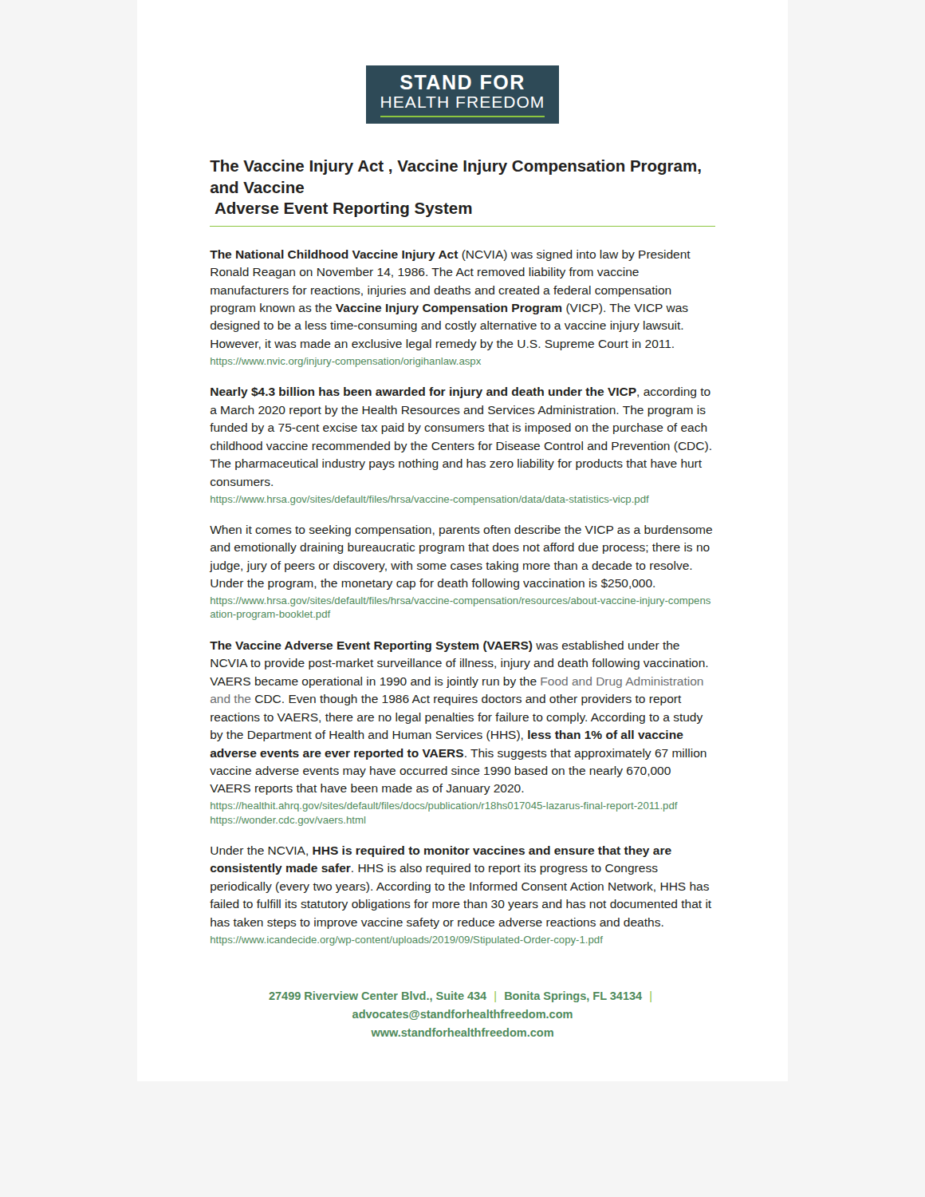STAND FOR HEALTH FREEDOM
The Vaccine Injury Act , Vaccine Injury Compensation Program, and Vaccine
Adverse Event Reporting System
The National Childhood Vaccine Injury Act (NCVIA) was signed into law by President Ronald Reagan on November 14, 1986. The Act removed liability from vaccine manufacturers for reactions, injuries and deaths and created a federal compensation program known as the Vaccine Injury Compensation Program (VICP). The VICP was designed to be a less time-consuming and costly alternative to a vaccine injury lawsuit. However, it was made an exclusive legal remedy by the U.S. Supreme Court in 2011.
https://www.nvic.org/injury-compensation/origihanlaw.aspx
Nearly $4.3 billion has been awarded for injury and death under the VICP, according to a March 2020 report by the Health Resources and Services Administration. The program is funded by a 75-cent excise tax paid by consumers that is imposed on the purchase of each childhood vaccine recommended by the Centers for Disease Control and Prevention (CDC). The pharmaceutical industry pays nothing and has zero liability for products that have hurt consumers.
https://www.hrsa.gov/sites/default/files/hrsa/vaccine-compensation/data/data-statistics-vicp.pdf
When it comes to seeking compensation, parents often describe the VICP as a burdensome and emotionally draining bureaucratic program that does not afford due process; there is no judge, jury of peers or discovery, with some cases taking more than a decade to resolve. Under the program, the monetary cap for death following vaccination is $250,000.
https://www.hrsa.gov/sites/default/files/hrsa/vaccine-compensation/resources/about-vaccine-injury-compensation-program-booklet.pdf
The Vaccine Adverse Event Reporting System (VAERS) was established under the NCVIA to provide post-market surveillance of illness, injury and death following vaccination. VAERS became operational in 1990 and is jointly run by the Food and Drug Administration and the CDC. Even though the 1986 Act requires doctors and other providers to report reactions to VAERS, there are no legal penalties for failure to comply. According to a study by the Department of Health and Human Services (HHS), less than 1% of all vaccine adverse events are ever reported to VAERS. This suggests that approximately 67 million vaccine adverse events may have occurred since 1990 based on the nearly 670,000 VAERS reports that have been made as of January 2020.
https://healthit.ahrq.gov/sites/default/files/docs/publication/r18hs017045-lazarus-final-report-2011.pdf
https://wonder.cdc.gov/vaers.html
Under the NCVIA, HHS is required to monitor vaccines and ensure that they are consistently made safer. HHS is also required to report its progress to Congress periodically (every two years). According to the Informed Consent Action Network, HHS has failed to fulfill its statutory obligations for more than 30 years and has not documented that it has taken steps to improve vaccine safety or reduce adverse reactions and deaths.
https://www.icandecide.org/wp-content/uploads/2019/09/Stipulated-Order-copy-1.pdf
27499 Riverview Center Blvd., Suite 434 | Bonita Springs, FL 34134 | advocates@standforhealthfreedom.com
www.standforhealthfreedom.com